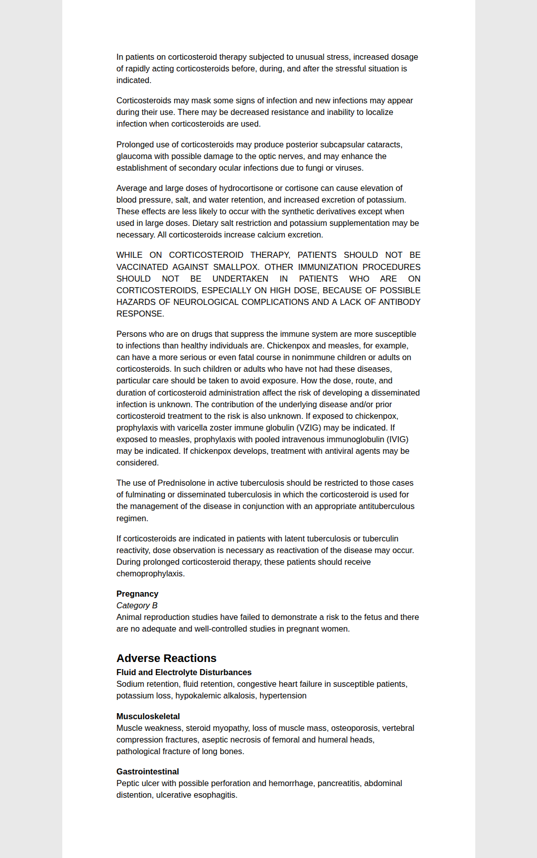In patients on corticosteroid therapy subjected to unusual stress, increased dosage of rapidly acting corticosteroids before, during, and after the stressful situation is indicated.
Corticosteroids may mask some signs of infection and new infections may appear during their use. There may be decreased resistance and inability to localize infection when corticosteroids are used.
Prolonged use of corticosteroids may produce posterior subcapsular cataracts, glaucoma with possible damage to the optic nerves, and may enhance the establishment of secondary ocular infections due to fungi or viruses.
Average and large doses of hydrocortisone or cortisone can cause elevation of blood pressure, salt, and water retention, and increased excretion of potassium. These effects are less likely to occur with the synthetic derivatives except when used in large doses. Dietary salt restriction and potassium supplementation may be necessary. All corticosteroids increase calcium excretion.
WHILE ON CORTICOSTEROID THERAPY, PATIENTS SHOULD NOT BE VACCINATED AGAINST SMALLPOX. OTHER IMMUNIZATION PROCEDURES SHOULD NOT BE UNDERTAKEN IN PATIENTS WHO ARE ON CORTICOSTEROIDS, ESPECIALLY ON HIGH DOSE, BECAUSE OF POSSIBLE HAZARDS OF NEUROLOGICAL COMPLICATIONS AND A LACK OF ANTIBODY RESPONSE.
Persons who are on drugs that suppress the immune system are more susceptible to infections than healthy individuals are. Chickenpox and measles, for example, can have a more serious or even fatal course in nonimmune children or adults on corticosteroids. In such children or adults who have not had these diseases, particular care should be taken to avoid exposure. How the dose, route, and duration of corticosteroid administration affect the risk of developing a disseminated infection is unknown. The contribution of the underlying disease and/or prior corticosteroid treatment to the risk is also unknown. If exposed to chickenpox, prophylaxis with varicella zoster immune globulin (VZIG) may be indicated. If exposed to measles, prophylaxis with pooled intravenous immunoglobulin (IVIG) may be indicated. If chickenpox develops, treatment with antiviral agents may be considered.
The use of Prednisolone in active tuberculosis should be restricted to those cases of fulminating or disseminated tuberculosis in which the corticosteroid is used for the management of the disease in conjunction with an appropriate antituberculous regimen.
If corticosteroids are indicated in patients with latent tuberculosis or tuberculin reactivity, dose observation is necessary as reactivation of the disease may occur. During prolonged corticosteroid therapy, these patients should receive chemoprophylaxis.
Pregnancy
Category B
Animal reproduction studies have failed to demonstrate a risk to the fetus and there are no adequate and well-controlled studies in pregnant women.
Adverse Reactions
Fluid and Electrolyte Disturbances
Sodium retention, fluid retention, congestive heart failure in susceptible patients, potassium loss, hypokalemic alkalosis, hypertension
Musculoskeletal
Muscle weakness, steroid myopathy, loss of muscle mass, osteoporosis, vertebral compression fractures, aseptic necrosis of femoral and humeral heads, pathological fracture of long bones.
Gastrointestinal
Peptic ulcer with possible perforation and hemorrhage, pancreatitis, abdominal distention, ulcerative esophagitis.